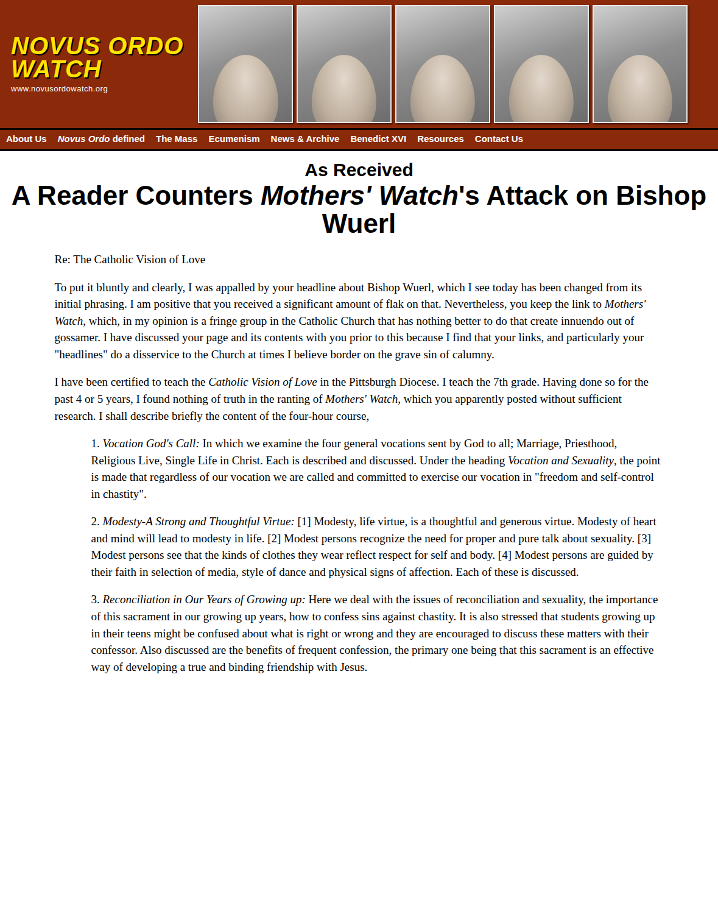NOVUS ORDO WATCH www.novusordowatch.org
About Us
Novus Ordo defined
The Mass
Ecumenism
News & Archive
Benedict XVI
Resources
Contact Us
As Received
A Reader Counters Mothers' Watch's Attack on Bishop Wuerl
Re: The Catholic Vision of Love
To put it bluntly and clearly, I was appalled by your headline about Bishop Wuerl, which I see today has been changed from its initial phrasing. I am positive that you received a significant amount of flak on that. Nevertheless, you keep the link to Mothers' Watch, which, in my opinion is a fringe group in the Catholic Church that has nothing better to do that create innuendo out of gossamer. I have discussed your page and its contents with you prior to this because I find that your links, and particularly your "headlines" do a disservice to the Church at times I believe border on the grave sin of calumny.
I have been certified to teach the Catholic Vision of Love in the Pittsburgh Diocese. I teach the 7th grade. Having done so for the past 4 or 5 years, I found nothing of truth in the ranting of Mothers' Watch, which you apparently posted without sufficient research. I shall describe briefly the content of the four-hour course,
1. Vocation God's Call: In which we examine the four general vocations sent by God to all; Marriage, Priesthood, Religious Live, Single Life in Christ. Each is described and discussed. Under the heading Vocation and Sexuality, the point is made that regardless of our vocation we are called and committed to exercise our vocation in "freedom and self-control in chastity".
2. Modesty-A Strong and Thoughtful Virtue: [1] Modesty, life virtue, is a thoughtful and generous virtue. Modesty of heart and mind will lead to modesty in life. [2] Modest persons recognize the need for proper and pure talk about sexuality. [3] Modest persons see that the kinds of clothes they wear reflect respect for self and body. [4] Modest persons are guided by their faith in selection of media, style of dance and physical signs of affection. Each of these is discussed.
3. Reconciliation in Our Years of Growing up: Here we deal with the issues of reconciliation and sexuality, the importance of this sacrament in our growing up years, how to confess sins against chastity. It is also stressed that students growing up in their teens might be confused about what is right or wrong and they are encouraged to discuss these matters with their confessor. Also discussed are the benefits of frequent confession, the primary one being that this sacrament is an effective way of developing a true and binding friendship with Jesus.